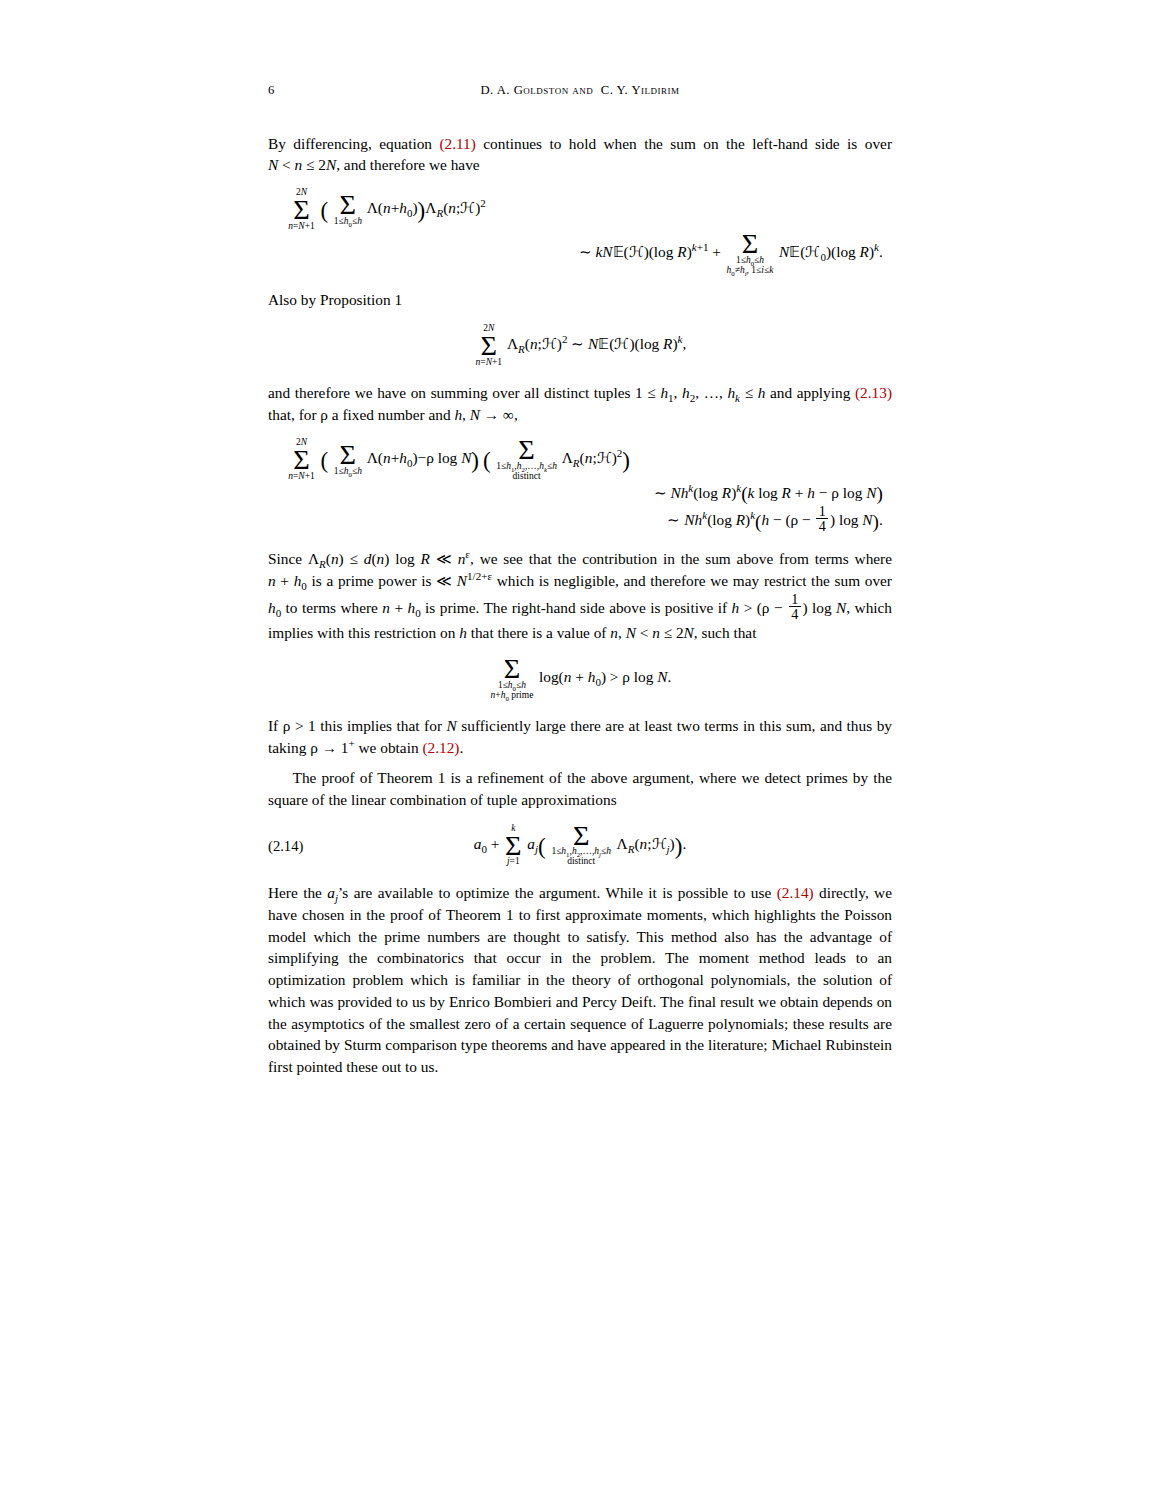6 D. A. Goldston and C. Y. Yildirim
By differencing, equation (2.11) continues to hold when the sum on the left-hand side is over N < n ≤ 2N, and therefore we have
2N Σn=N+1 ( Σ 1≤h0≤h Λ(n+h0)) ΛR(n;ℋ)2 ∼ kN𝔼(ℋ)(log R)k+1 + Σ 1≤h0≤hh0≠hi, 1≤i≤k N𝔼(ℋ0)(log R)k.
Also by Proposition 1
2N Σn=N+1 ΛR(n;ℋ)2 ∼ N𝔼(ℋ)(log R)k,
and therefore we have on summing over all distinct tuples 1 ≤ h1, h2, …, hk ≤ h and applying (2.13) that, for ρ a fixed number and h, N → ∞,
2N Σn=N+1 ( Σ 1≤h0≤h Λ(n+h0)−ρ log N) ( Σ 1≤h1,h2,…,hk≤hdistinct ΛR(n;ℋ)2) ∼ Nhk(log R)k(k log R + h − ρ log N) ∼ Nhk(log R)k(h − (ρ − 14) log N).
Since ΛR(n) ≤ d(n) log R ≪ nε, we see that the contribution in the sum above from terms where n + h0 is a prime power is ≪ N1/2+ε which is negligible, and therefore we may restrict the sum over h0 to terms where n + h0 is prime. The right-hand side above is positive if h > (ρ − 14) log N, which implies with this restriction on h that there is a value of n, N < n ≤ 2N, such that
Σ 1≤h0≤hn+h0 prime log(n + h0) > ρ log N.
If ρ > 1 this implies that for N sufficiently large there are at least two terms in this sum, and thus by taking ρ → 1+ we obtain (2.12).
The proof of Theorem 1 is a refinement of the above argument, where we detect primes by the square of the linear combination of tuple approximations
(2.14)
a0 + kΣj=1 aj( Σ 1≤h1,h2,…,hj≤hdistinct ΛR(n;ℋj)).
Here the aj’s are available to optimize the argument. While it is possible to use (2.14) directly, we have chosen in the proof of Theorem 1 to first approximate moments, which highlights the Poisson model which the prime numbers are thought to satisfy. This method also has the advantage of simplifying the combinatorics that occur in the problem. The moment method leads to an optimization problem which is familiar in the theory of orthogonal polynomials, the solution of which was provided to us by Enrico Bombieri and Percy Deift. The final result we obtain depends on the asymptotics of the smallest zero of a certain sequence of Laguerre polynomials; these results are obtained by Sturm comparison type theorems and have appeared in the literature; Michael Rubinstein first pointed these out to us.